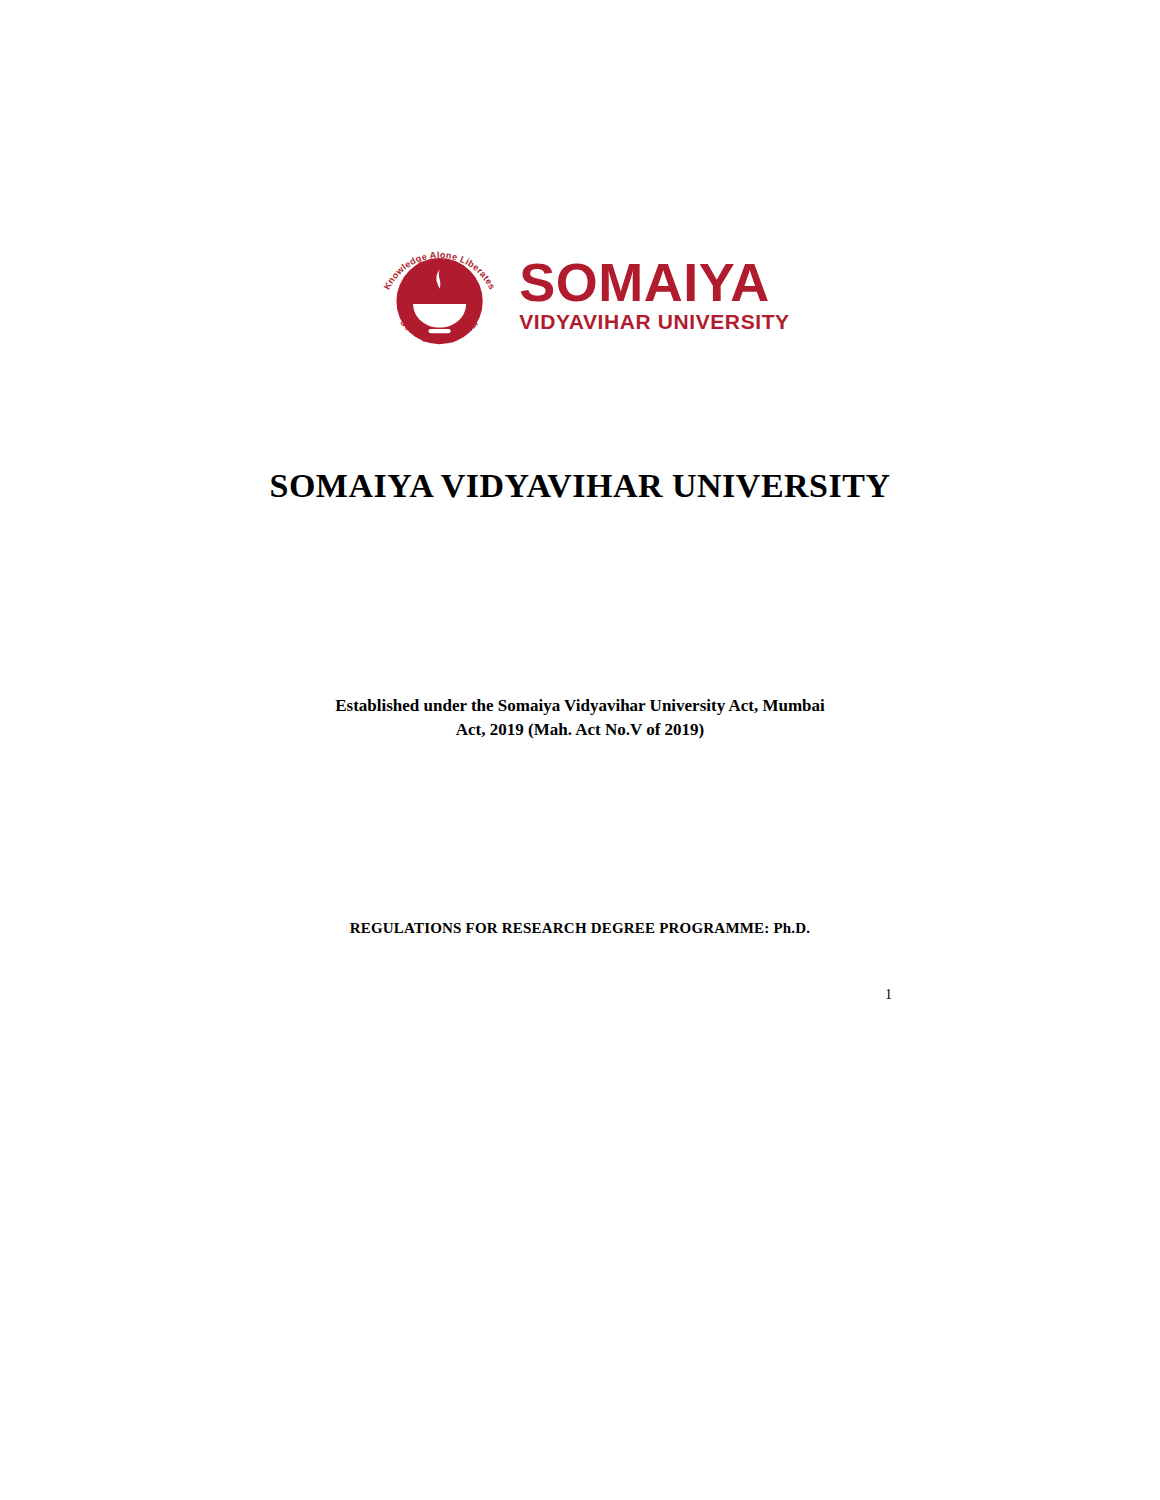Knowledge Alone Liberates Somaiya Vidyavihar SOMAIYA VIDYAVIHAR UNIVERSITY
SOMAIYA VIDYAVIHAR UNIVERSITY
Established under the Somaiya Vidyavihar University Act, Mumbai
Act, 2019 (Mah. Act No.V of 2019)
REGULATIONS FOR RESEARCH DEGREE PROGRAMME: Ph.D.
1